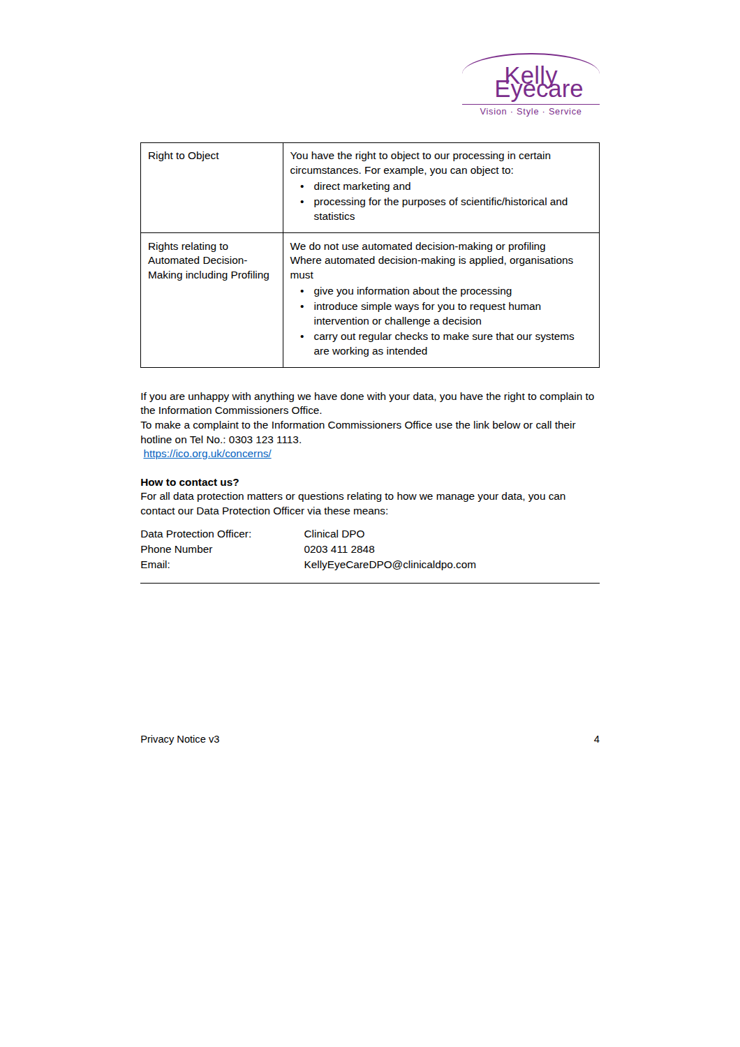Kelly Eyecare Vision · Style · Service
| Right to Object | You have the right to object to our processing in certain circumstances. For example, you can object to: direct marketing and processing for the purposes of scientific/historical and statistics |
| Rights relating to Automated Decision-Making including Profiling | We do not use automated decision-making or profiling Where automated decision-making is applied, organisations must give you information about the processing introduce simple ways for you to request human intervention or challenge a decision carry out regular checks to make sure that our systems are working as intended |
If you are unhappy with anything we have done with your data, you have the right to complain to the Information Commissioners Office.
To make a complaint to the Information Commissioners Office use the link below or call their hotline on Tel No.: 0303 123 1113.
https://ico.org.uk/concerns/
How to contact us?
For all data protection matters or questions relating to how we manage your data, you can contact our Data Protection Officer via these means:
Data Protection Officer:
Clinical DPO
Phone Number
0203 411 2848
Email:
KellyEyeCareDPO@clinicaldpo.com
Privacy Notice v3 4